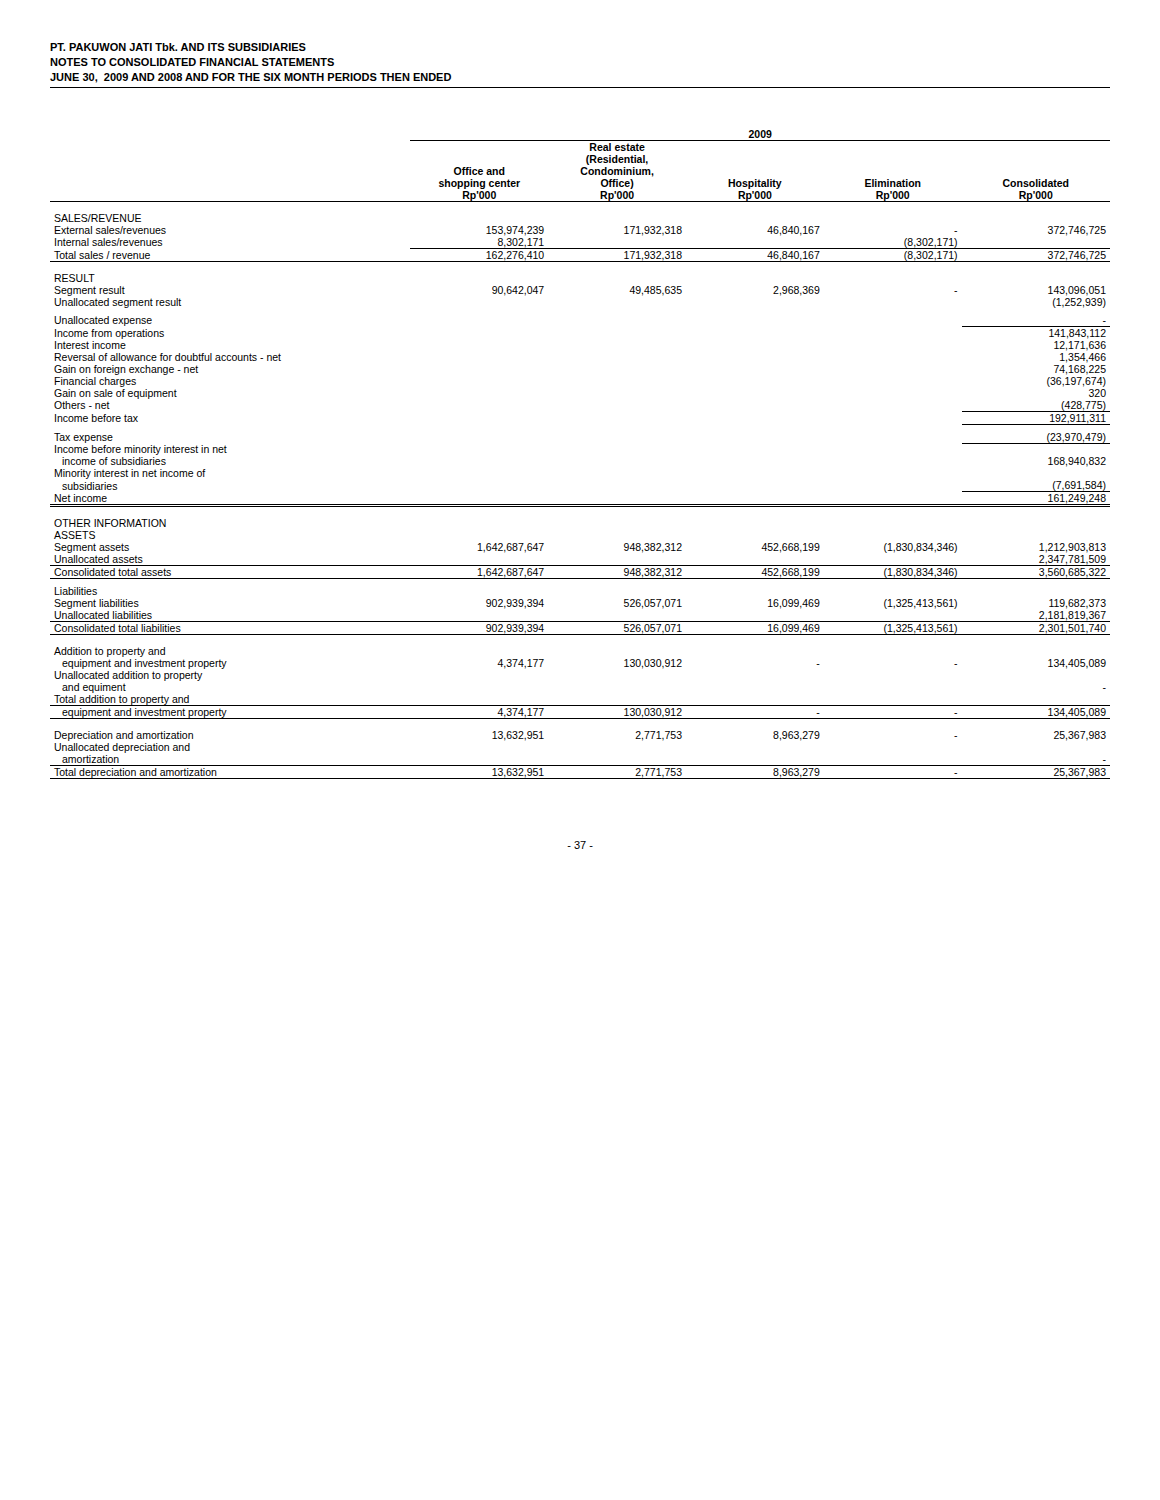PT. PAKUWON JATI Tbk. AND ITS SUBSIDIARIES
NOTES TO CONSOLIDATED FINANCIAL STATEMENTS
JUNE 30, 2009 AND 2008 AND FOR THE SIX MONTH PERIODS THEN ENDED
| | 2009 |
| | | Real estate | | | |
| | | (Residential, | | | |
| | Office and | Condominium, | | | |
| | shopping center | Office) | Hospitality | Elimination | Consolidated |
| | Rp'000 | Rp'000 | Rp'000 | Rp'000 | Rp'000 |
| SALES/REVENUE | | | | | |
| External sales/revenues | 153,974,239 | 171,932,318 | 46,840,167 | - | 372,746,725 |
| Internal sales/revenues | 8,302,171 | | | (8,302,171) | |
| Total sales / revenue | 162,276,410 | 171,932,318 | 46,840,167 | (8,302,171) | 372,746,725 |
| RESULT | | | | | |
| Segment result | 90,642,047 | 49,485,635 | 2,968,369 | - | 143,096,051 |
| Unallocated segment result | | | | | (1,252,939) |
| Unallocated expense | | | | | - |
| Income from operations | | | | | 141,843,112 |
| Interest income | | | | | 12,171,636 |
| Reversal of allowance for doubtful accounts - net | | | | | 1,354,466 |
| Gain on foreign exchange - net | | | | | 74,168,225 |
| Financial charges | | | | | (36,197,674) |
| Gain on sale of equipment | | | | | 320 |
| Others - net | | | | | (428,775) |
| Income before tax | | | | | 192,911,311 |
| Tax expense | | | | | (23,970,479) |
| Income before minority interest in net | | | | | |
| income of subsidiaries | | | | | 168,940,832 |
| Minority interest in net income of | | | | | |
| subsidiaries | | | | | (7,691,584) |
| Net income | | | | | 161,249,248 |
| OTHER INFORMATION | | | | | |
| ASSETS | | | | | |
| Segment assets | 1,642,687,647 | 948,382,312 | 452,668,199 | (1,830,834,346) | 1,212,903,813 |
| Unallocated assets | | | | | 2,347,781,509 |
| Consolidated total assets | 1,642,687,647 | 948,382,312 | 452,668,199 | (1,830,834,346) | 3,560,685,322 |
| Liabilities | | | | | |
| Segment liabilities | 902,939,394 | 526,057,071 | 16,099,469 | (1,325,413,561) | 119,682,373 |
| Unallocated liabilities | | | | | 2,181,819,367 |
| Consolidated total liabilities | 902,939,394 | 526,057,071 | 16,099,469 | (1,325,413,561) | 2,301,501,740 |
| Addition to property and | | | | | |
| equipment and investment property | 4,374,177 | 130,030,912 | - | - | 134,405,089 |
| Unallocated addition to property | | | | | |
| and equiment | | | | | - |
| Total addition to property and | | | | | |
| equipment and investment property | 4,374,177 | 130,030,912 | - | - | 134,405,089 |
| Depreciation and amortization | 13,632,951 | 2,771,753 | 8,963,279 | - | 25,367,983 |
| Unallocated depreciation and | | | | | |
| amortization | | | | | - |
| Total depreciation and amortization | 13,632,951 | 2,771,753 | 8,963,279 | - | 25,367,983 |
- 37 -